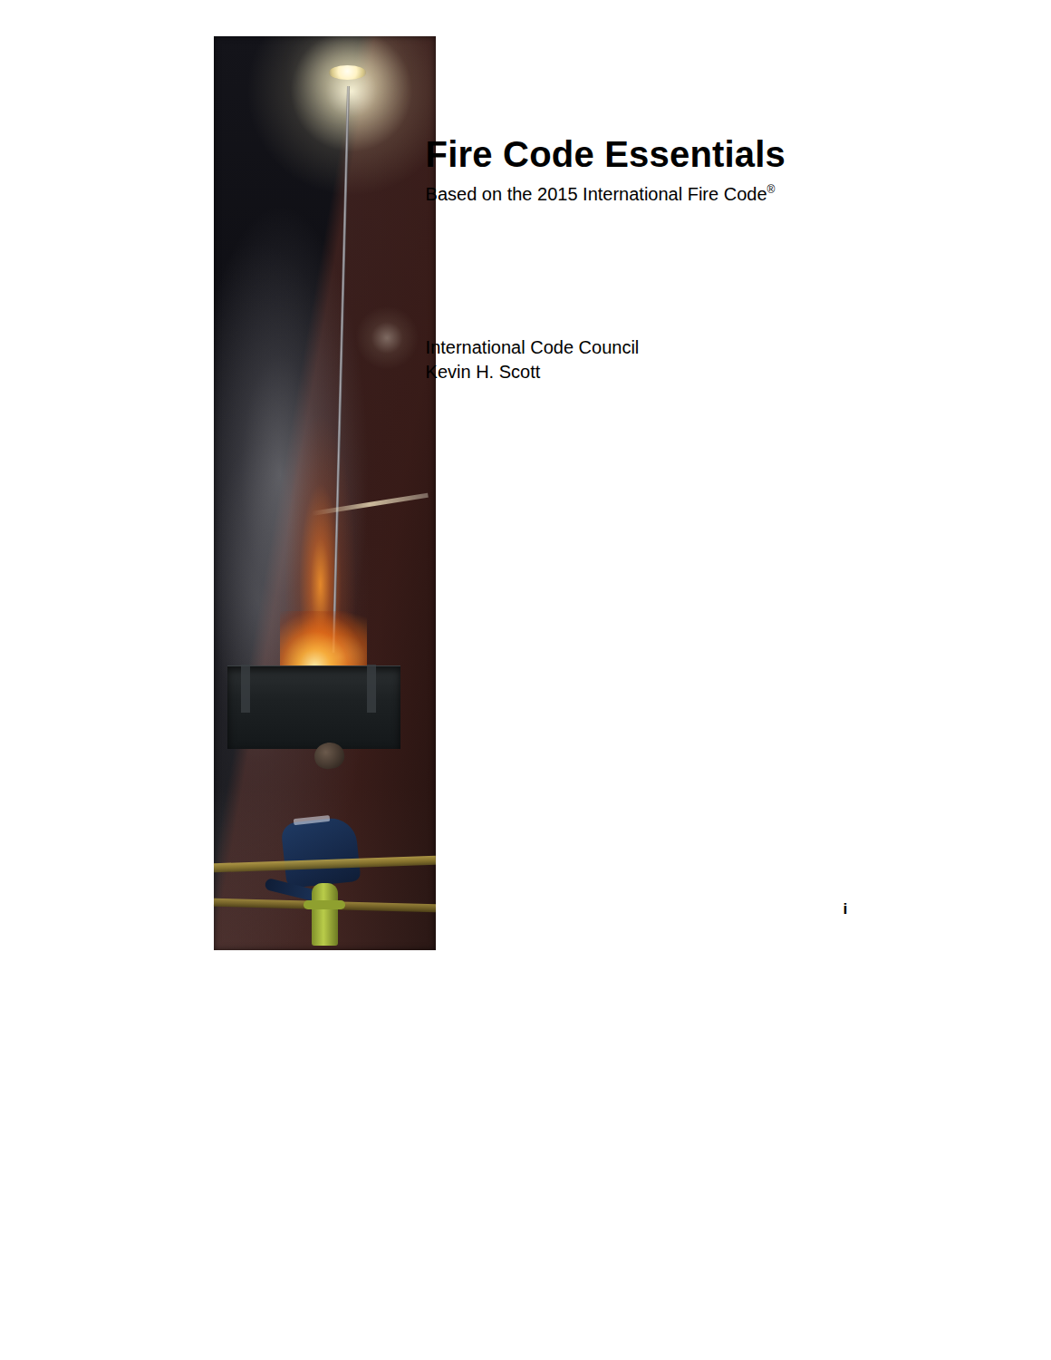Fire Code Essentials
Based on the 2015 International Fire Code®
International Code Council
Kevin H. Scott
i